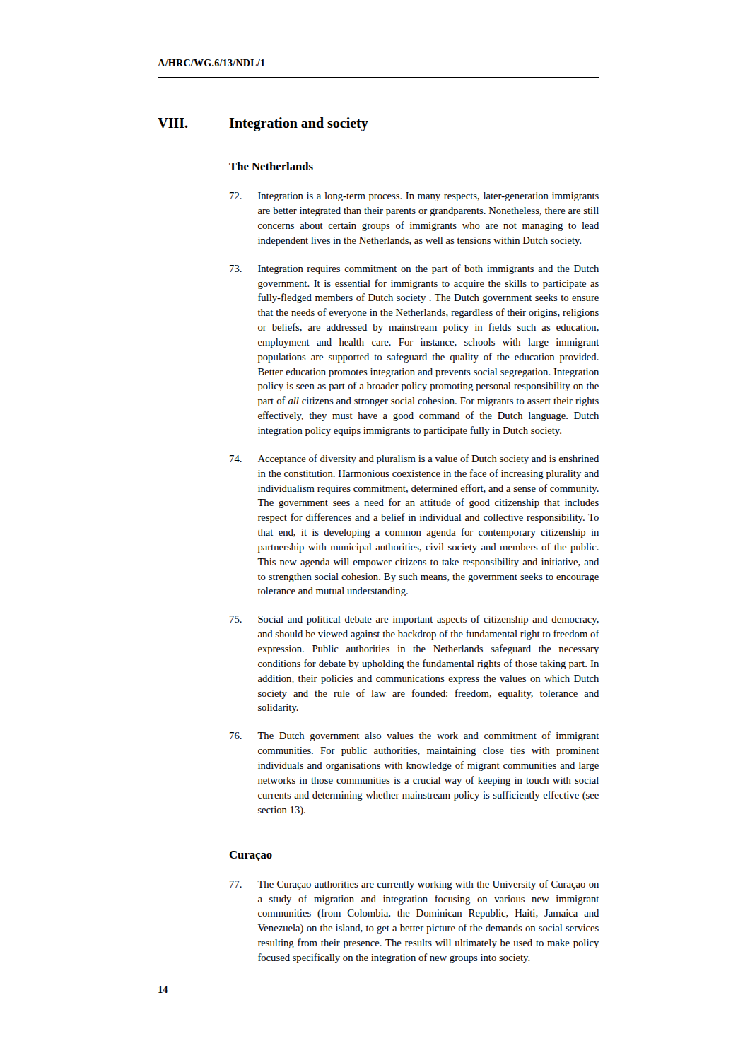A/HRC/WG.6/13/NDL/1
VIII. Integration and society
The Netherlands
72. Integration is a long-term process. In many respects, later-generation immigrants are better integrated than their parents or grandparents. Nonetheless, there are still concerns about certain groups of immigrants who are not managing to lead independent lives in the Netherlands, as well as tensions within Dutch society.
73. Integration requires commitment on the part of both immigrants and the Dutch government. It is essential for immigrants to acquire the skills to participate as fully-fledged members of Dutch society . The Dutch government seeks to ensure that the needs of everyone in the Netherlands, regardless of their origins, religions or beliefs, are addressed by mainstream policy in fields such as education, employment and health care. For instance, schools with large immigrant populations are supported to safeguard the quality of the education provided. Better education promotes integration and prevents social segregation. Integration policy is seen as part of a broader policy promoting personal responsibility on the part of all citizens and stronger social cohesion. For migrants to assert their rights effectively, they must have a good command of the Dutch language. Dutch integration policy equips immigrants to participate fully in Dutch society.
74. Acceptance of diversity and pluralism is a value of Dutch society and is enshrined in the constitution. Harmonious coexistence in the face of increasing plurality and individualism requires commitment, determined effort, and a sense of community. The government sees a need for an attitude of good citizenship that includes respect for differences and a belief in individual and collective responsibility. To that end, it is developing a common agenda for contemporary citizenship in partnership with municipal authorities, civil society and members of the public. This new agenda will empower citizens to take responsibility and initiative, and to strengthen social cohesion. By such means, the government seeks to encourage tolerance and mutual understanding.
75. Social and political debate are important aspects of citizenship and democracy, and should be viewed against the backdrop of the fundamental right to freedom of expression. Public authorities in the Netherlands safeguard the necessary conditions for debate by upholding the fundamental rights of those taking part. In addition, their policies and communications express the values on which Dutch society and the rule of law are founded: freedom, equality, tolerance and solidarity.
76. The Dutch government also values the work and commitment of immigrant communities. For public authorities, maintaining close ties with prominent individuals and organisations with knowledge of migrant communities and large networks in those communities is a crucial way of keeping in touch with social currents and determining whether mainstream policy is sufficiently effective (see section 13).
Curaçao
77. The Curaçao authorities are currently working with the University of Curaçao on a study of migration and integration focusing on various new immigrant communities (from Colombia, the Dominican Republic, Haiti, Jamaica and Venezuela) on the island, to get a better picture of the demands on social services resulting from their presence. The results will ultimately be used to make policy focused specifically on the integration of new groups into society.
14